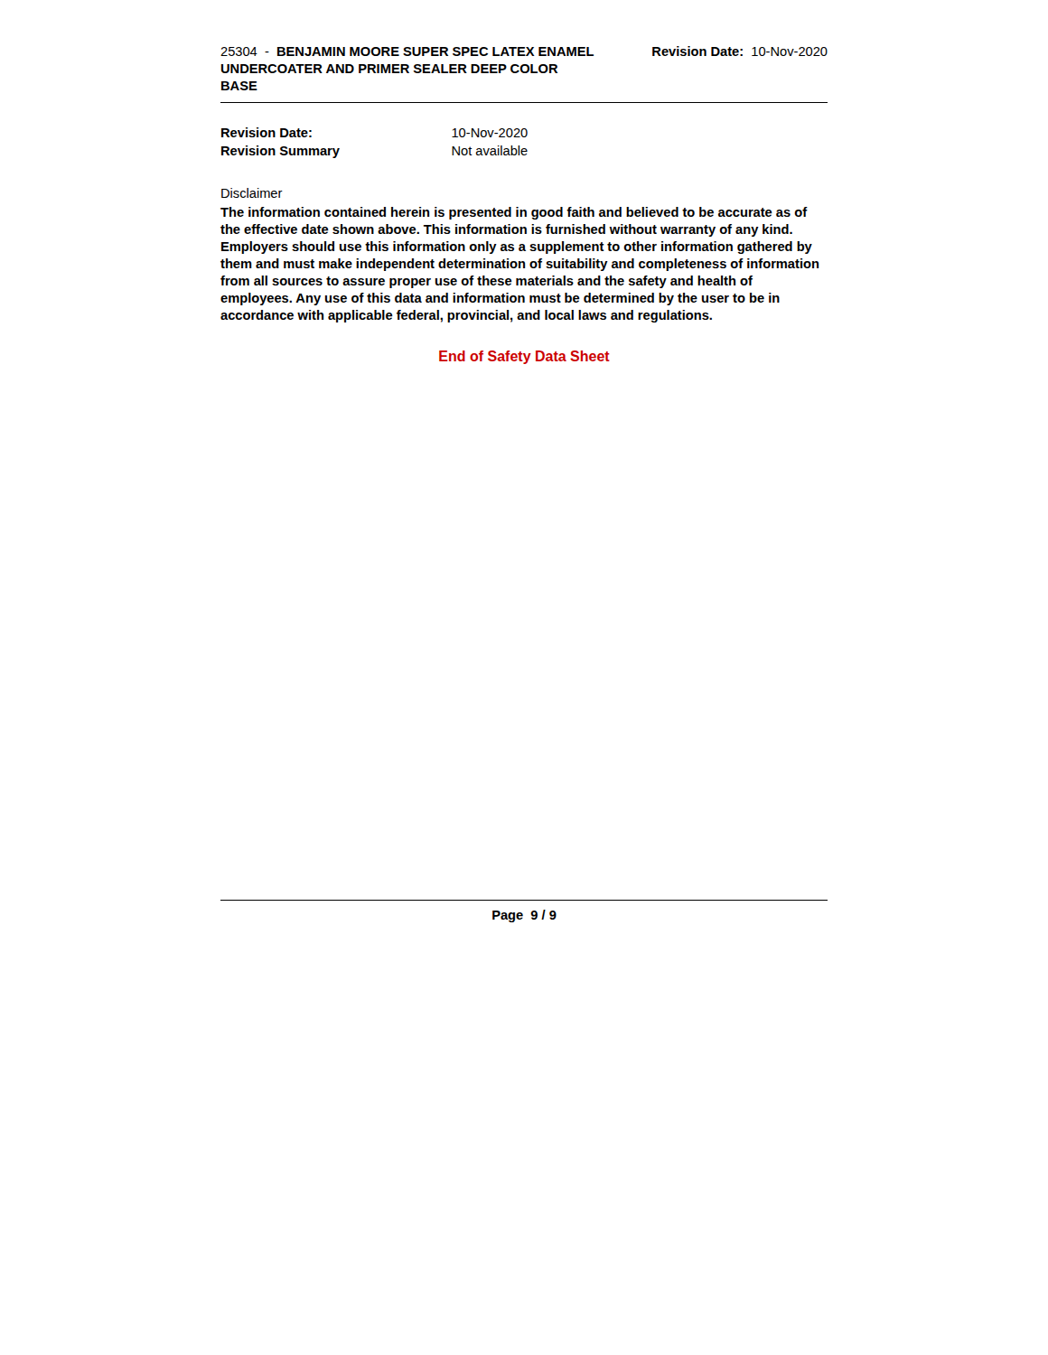25304 - BENJAMIN MOORE SUPER SPEC LATEX ENAMEL UNDERCOATER AND PRIMER SEALER DEEP COLOR BASE
Revision Date: 10-Nov-2020
| Revision Date: | 10-Nov-2020 |
| Revision Summary | Not available |
Disclaimer
The information contained herein is presented in good faith and believed to be accurate as of the effective date shown above. This information is furnished without warranty of any kind. Employers should use this information only as a supplement to other information gathered by them and must make independent determination of suitability and completeness of information from all sources to assure proper use of these materials and the safety and health of employees. Any use of this data and information must be determined by the user to be in accordance with applicable federal, provincial, and local laws and regulations.
End of Safety Data Sheet
Page 9 / 9